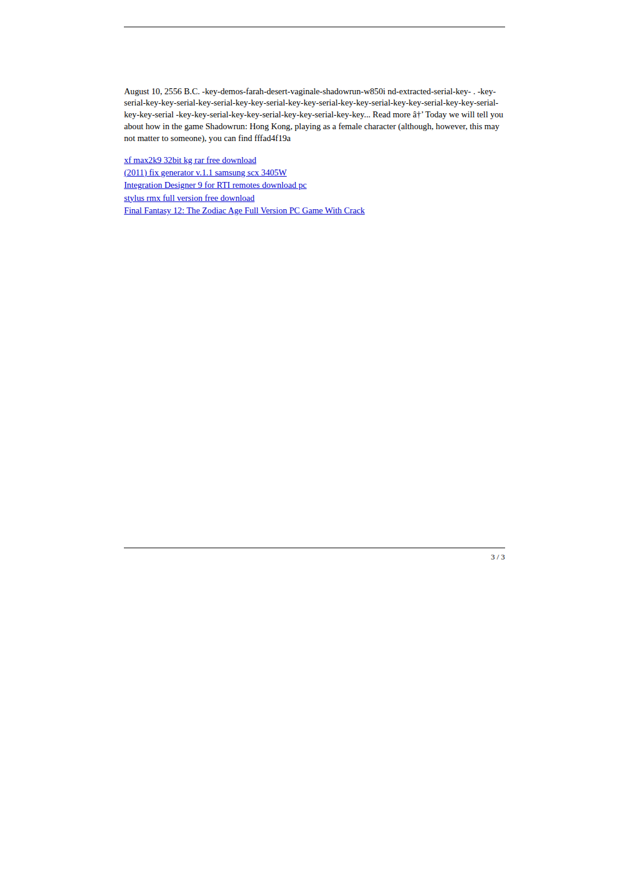August 10, 2556 B.C. -key-demos-farah-desert-vaginale-shadowrun-w850i nd-extracted-serial-key- . -key-serial-key-key-serial-key-serial-key-key-serial-key-key-serial-key-key-serial-key-key-serial-key-key-serial-key-key-serial -key-key-serial-key-key-serial-key-key-serial-key-key... Read more â†’ Today we will tell you about how in the game Shadowrun: Hong Kong, playing as a female character (although, however, this may not matter to someone), you can find fffad4f19a
xf max2k9 32bit kg rar free download
(2011) fix generator v.1.1 samsung scx 3405W
Integration Designer 9 for RTI remotes download pc
stylus rmx full version free download
Final Fantasy 12: The Zodiac Age Full Version PC Game With Crack
3 / 3